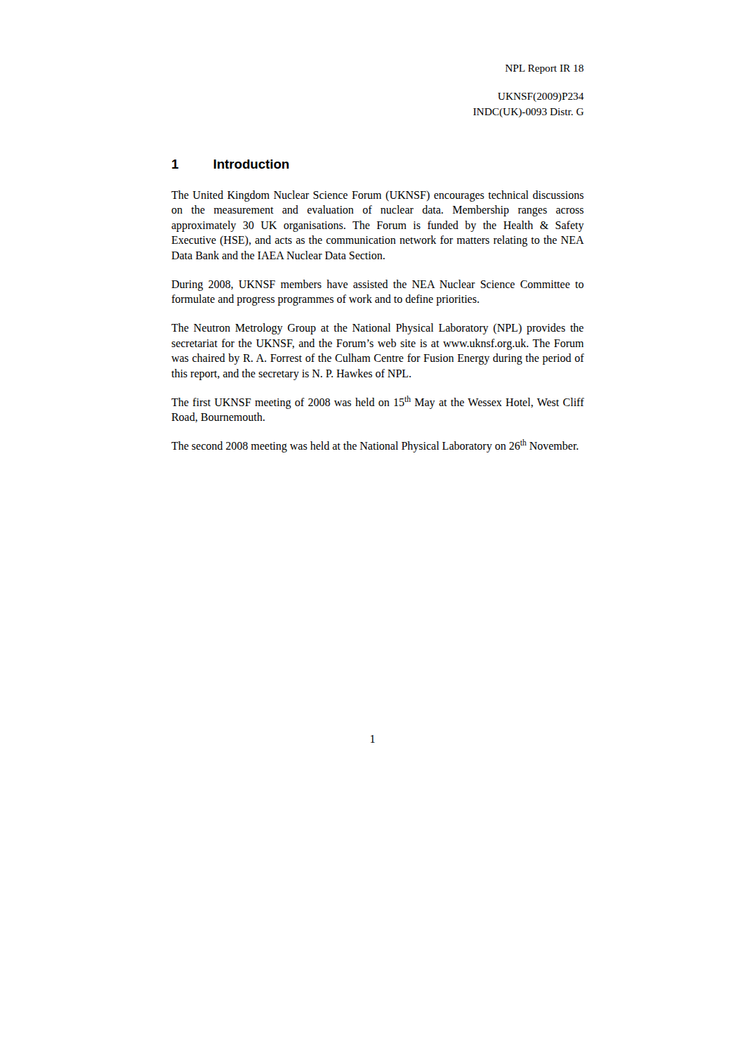NPL Report IR 18
UKNSF(2009)P234
INDC(UK)-0093 Distr. G
1 Introduction
The United Kingdom Nuclear Science Forum (UKNSF) encourages technical discussions on the measurement and evaluation of nuclear data. Membership ranges across approximately 30 UK organisations. The Forum is funded by the Health & Safety Executive (HSE), and acts as the communication network for matters relating to the NEA Data Bank and the IAEA Nuclear Data Section.
During 2008, UKNSF members have assisted the NEA Nuclear Science Committee to formulate and progress programmes of work and to define priorities.
The Neutron Metrology Group at the National Physical Laboratory (NPL) provides the secretariat for the UKNSF, and the Forum’s web site is at www.uknsf.org.uk. The Forum was chaired by R. A. Forrest of the Culham Centre for Fusion Energy during the period of this report, and the secretary is N. P. Hawkes of NPL.
The first UKNSF meeting of 2008 was held on 15th May at the Wessex Hotel, West Cliff Road, Bournemouth.
The second 2008 meeting was held at the National Physical Laboratory on 26th November.
1